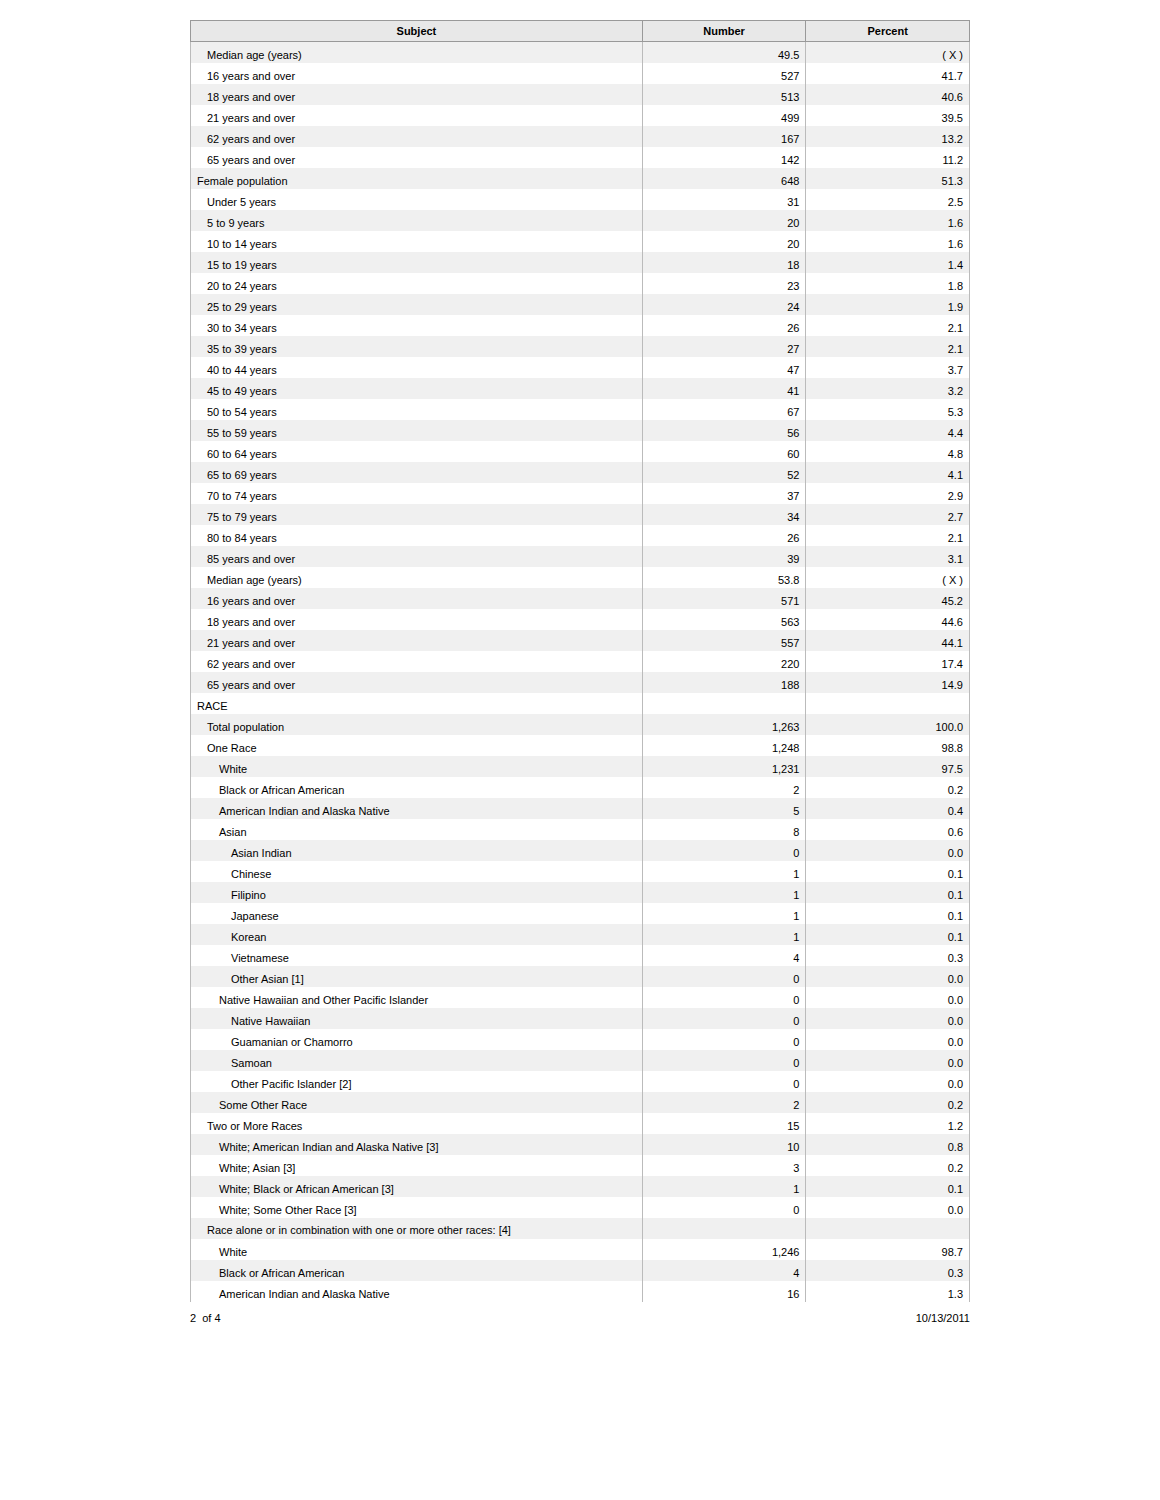| Subject | Number | Percent |
| --- | --- | --- |
| Median age (years) | 49.5 | ( X ) |
| 16 years and over | 527 | 41.7 |
| 18 years and over | 513 | 40.6 |
| 21 years and over | 499 | 39.5 |
| 62 years and over | 167 | 13.2 |
| 65 years and over | 142 | 11.2 |
| Female population | 648 | 51.3 |
| Under 5 years | 31 | 2.5 |
| 5 to 9 years | 20 | 1.6 |
| 10 to 14 years | 20 | 1.6 |
| 15 to 19 years | 18 | 1.4 |
| 20 to 24 years | 23 | 1.8 |
| 25 to 29 years | 24 | 1.9 |
| 30 to 34 years | 26 | 2.1 |
| 35 to 39 years | 27 | 2.1 |
| 40 to 44 years | 47 | 3.7 |
| 45 to 49 years | 41 | 3.2 |
| 50 to 54 years | 67 | 5.3 |
| 55 to 59 years | 56 | 4.4 |
| 60 to 64 years | 60 | 4.8 |
| 65 to 69 years | 52 | 4.1 |
| 70 to 74 years | 37 | 2.9 |
| 75 to 79 years | 34 | 2.7 |
| 80 to 84 years | 26 | 2.1 |
| 85 years and over | 39 | 3.1 |
| Median age (years) | 53.8 | ( X ) |
| 16 years and over | 571 | 45.2 |
| 18 years and over | 563 | 44.6 |
| 21 years and over | 557 | 44.1 |
| 62 years and over | 220 | 17.4 |
| 65 years and over | 188 | 14.9 |
| RACE | | |
| Total population | 1,263 | 100.0 |
| One Race | 1,248 | 98.8 |
| White | 1,231 | 97.5 |
| Black or African American | 2 | 0.2 |
| American Indian and Alaska Native | 5 | 0.4 |
| Asian | 8 | 0.6 |
| Asian Indian | 0 | 0.0 |
| Chinese | 1 | 0.1 |
| Filipino | 1 | 0.1 |
| Japanese | 1 | 0.1 |
| Korean | 1 | 0.1 |
| Vietnamese | 4 | 0.3 |
| Other Asian [1] | 0 | 0.0 |
| Native Hawaiian and Other Pacific Islander | 0 | 0.0 |
| Native Hawaiian | 0 | 0.0 |
| Guamanian or Chamorro | 0 | 0.0 |
| Samoan | 0 | 0.0 |
| Other Pacific Islander [2] | 0 | 0.0 |
| Some Other Race | 2 | 0.2 |
| Two or More Races | 15 | 1.2 |
| White; American Indian and Alaska Native [3] | 10 | 0.8 |
| White; Asian [3] | 3 | 0.2 |
| White; Black or African American [3] | 1 | 0.1 |
| White; Some Other Race [3] | 0 | 0.0 |
| Race alone or in combination with one or more other races: [4] | | |
| White | 1,246 | 98.7 |
| Black or African American | 4 | 0.3 |
| American Indian and Alaska Native | 16 | 1.3 |
2 of 4 10/13/2011